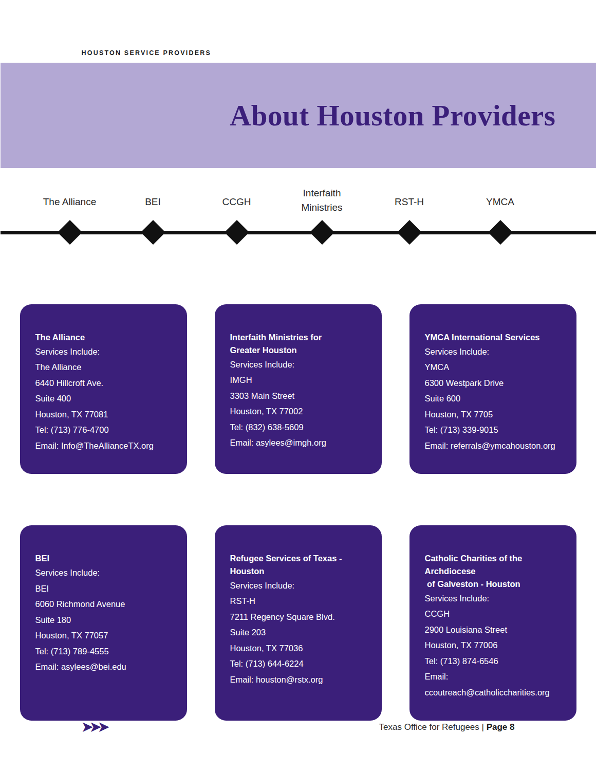Houston Service Providers
About Houston Providers
The Alliance BEI CCGH Interfaith
Ministries RST-H YMCA
The Alliance Services Include:
The Alliance
6440 Hillcroft Ave.
Suite 400
Houston, TX 77081
Tel: (713) 776-4700
Email: Info@TheAllianceTX.org
Interfaith Ministries for
Greater Houston Services Include:
IMGH
3303 Main Street
Houston, TX 77002
Tel: (832) 638-5609
Email: asylees@imgh.org
YMCA International Services Services Include:
YMCA
6300 Westpark Drive
Suite 600
Houston, TX 7705
Tel: (713) 339-9015
Email: referrals@ymcahouston.org
BEI Services Include:
BEI
6060 Richmond Avenue
Suite 180
Houston, TX 77057
Tel: (713) 789-4555
Email: asylees@bei.edu
Refugee Services of Texas - Houston Services Include:
RST-H
7211 Regency Square Blvd.
Suite 203
Houston, TX 77036
Tel: (713) 644-6224
Email: houston@rstx.org
Catholic Charities of the Archdiocese
of Galveston - Houston Services Include:
CCGH
2900 Louisiana Street
Houston, TX 77006
Tel: (713) 874-6546
Email:
ccoutreach@catholiccharities.org
➤➤➤
Texas Office for Refugees | Page 8